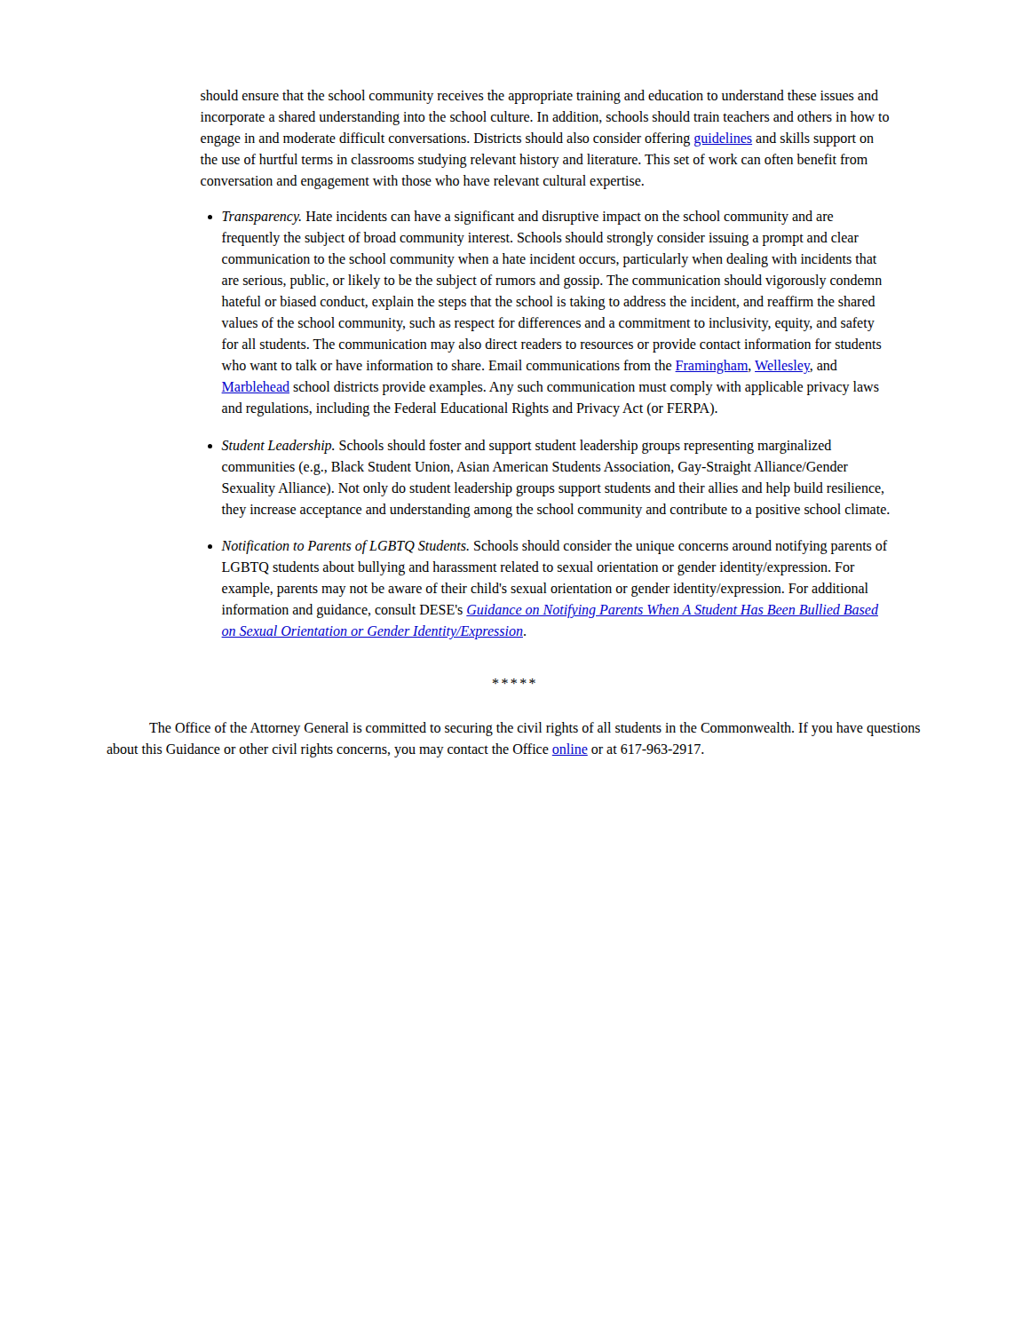should ensure that the school community receives the appropriate training and education to understand these issues and incorporate a shared understanding into the school culture. In addition, schools should train teachers and others in how to engage in and moderate difficult conversations. Districts should also consider offering guidelines and skills support on the use of hurtful terms in classrooms studying relevant history and literature. This set of work can often benefit from conversation and engagement with those who have relevant cultural expertise.
Transparency. Hate incidents can have a significant and disruptive impact on the school community and are frequently the subject of broad community interest. Schools should strongly consider issuing a prompt and clear communication to the school community when a hate incident occurs, particularly when dealing with incidents that are serious, public, or likely to be the subject of rumors and gossip. The communication should vigorously condemn hateful or biased conduct, explain the steps that the school is taking to address the incident, and reaffirm the shared values of the school community, such as respect for differences and a commitment to inclusivity, equity, and safety for all students. The communication may also direct readers to resources or provide contact information for students who want to talk or have information to share. Email communications from the Framingham, Wellesley, and Marblehead school districts provide examples. Any such communication must comply with applicable privacy laws and regulations, including the Federal Educational Rights and Privacy Act (or FERPA).
Student Leadership. Schools should foster and support student leadership groups representing marginalized communities (e.g., Black Student Union, Asian American Students Association, Gay-Straight Alliance/Gender Sexuality Alliance). Not only do student leadership groups support students and their allies and help build resilience, they increase acceptance and understanding among the school community and contribute to a positive school climate.
Notification to Parents of LGBTQ Students. Schools should consider the unique concerns around notifying parents of LGBTQ students about bullying and harassment related to sexual orientation or gender identity/expression. For example, parents may not be aware of their child's sexual orientation or gender identity/expression. For additional information and guidance, consult DESE's Guidance on Notifying Parents When A Student Has Been Bullied Based on Sexual Orientation or Gender Identity/Expression.
*****
The Office of the Attorney General is committed to securing the civil rights of all students in the Commonwealth. If you have questions about this Guidance or other civil rights concerns, you may contact the Office online or at 617-963-2917.